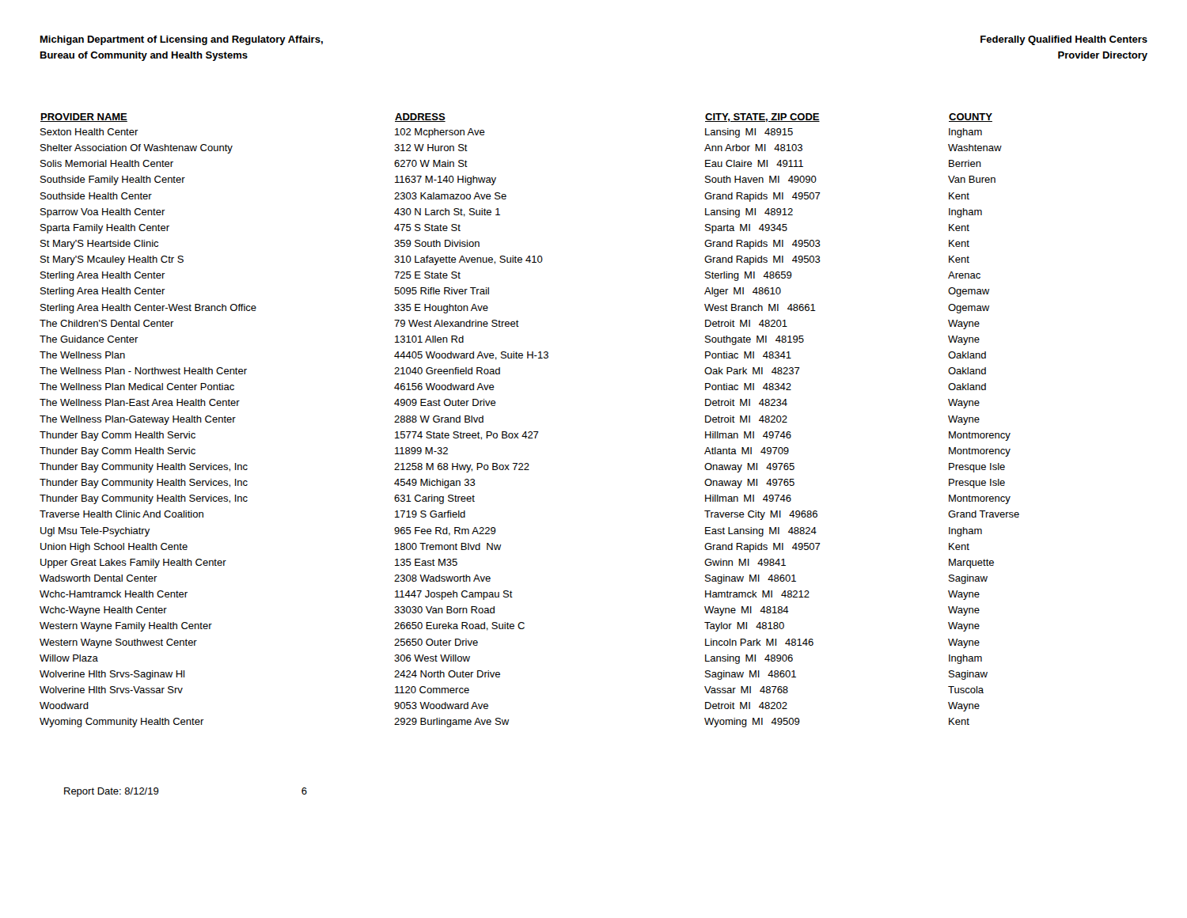Michigan Department of Licensing and Regulatory Affairs,
Bureau of Community and Health Systems
Federally Qualified Health Centers
Provider Directory
| PROVIDER NAME | ADDRESS | CITY, STATE, ZIP CODE | COUNTY |
| --- | --- | --- | --- |
| Sexton Health Center | 102 Mcpherson Ave | Lansing MI 48915 | Ingham |
| Shelter Association Of Washtenaw County | 312 W Huron St | Ann Arbor MI 48103 | Washtenaw |
| Solis Memorial Health Center | 6270 W Main St | Eau Claire MI 49111 | Berrien |
| Southside Family Health Center | 11637 M-140 Highway | South Haven MI 49090 | Van Buren |
| Southside Health Center | 2303 Kalamazoo Ave Se | Grand Rapids MI 49507 | Kent |
| Sparrow Voa Health Center | 430 N Larch St, Suite 1 | Lansing MI 48912 | Ingham |
| Sparta Family Health Center | 475 S State St | Sparta MI 49345 | Kent |
| St Mary'S Heartside Clinic | 359 South Division | Grand Rapids MI 49503 | Kent |
| St Mary'S Mcauley Health Ctr S | 310 Lafayette Avenue, Suite 410 | Grand Rapids MI 49503 | Kent |
| Sterling Area Health Center | 725 E State St | Sterling MI 48659 | Arenac |
| Sterling Area Health Center | 5095 Rifle River Trail | Alger MI 48610 | Ogemaw |
| Sterling Area Health Center-West Branch Office | 335 E Houghton Ave | West Branch MI 48661 | Ogemaw |
| The Children'S Dental Center | 79 West Alexandrine Street | Detroit MI 48201 | Wayne |
| The Guidance Center | 13101 Allen Rd | Southgate MI 48195 | Wayne |
| The Wellness Plan | 44405 Woodward Ave, Suite H-13 | Pontiac MI 48341 | Oakland |
| The Wellness Plan - Northwest Health Center | 21040 Greenfield Road | Oak Park MI 48237 | Oakland |
| The Wellness Plan Medical Center Pontiac | 46156 Woodward Ave | Pontiac MI 48342 | Oakland |
| The Wellness Plan-East Area Health Center | 4909 East Outer Drive | Detroit MI 48234 | Wayne |
| The Wellness Plan-Gateway Health Center | 2888 W Grand Blvd | Detroit MI 48202 | Wayne |
| Thunder Bay Comm Health Servic | 15774 State Street, Po Box 427 | Hillman MI 49746 | Montmorency |
| Thunder Bay Comm Health Servic | 11899 M-32 | Atlanta MI 49709 | Montmorency |
| Thunder Bay Community Health Services, Inc | 21258 M 68 Hwy, Po Box 722 | Onaway MI 49765 | Presque Isle |
| Thunder Bay Community Health Services, Inc | 4549 Michigan 33 | Onaway MI 49765 | Presque Isle |
| Thunder Bay Community Health Services, Inc | 631 Caring Street | Hillman MI 49746 | Montmorency |
| Traverse Health Clinic And Coalition | 1719 S Garfield | Traverse City MI 49686 | Grand Traverse |
| Ugl Msu Tele-Psychiatry | 965 Fee Rd, Rm A229 | East Lansing MI 48824 | Ingham |
| Union High School Health Cente | 1800 Tremont Blvd Nw | Grand Rapids MI 49507 | Kent |
| Upper Great Lakes Family Health Center | 135 East M35 | Gwinn MI 49841 | Marquette |
| Wadsworth Dental Center | 2308 Wadsworth Ave | Saginaw MI 48601 | Saginaw |
| Wchc-Hamtramck Health Center | 11447 Jospeh Campau St | Hamtramck MI 48212 | Wayne |
| Wchc-Wayne Health Center | 33030 Van Born Road | Wayne MI 48184 | Wayne |
| Western Wayne Family Health Center | 26650 Eureka Road, Suite C | Taylor MI 48180 | Wayne |
| Western Wayne Southwest Center | 25650 Outer Drive | Lincoln Park MI 48146 | Wayne |
| Willow Plaza | 306 West Willow | Lansing MI 48906 | Ingham |
| Wolverine Hlth Srvs-Saginaw Hl | 2424 North Outer Drive | Saginaw MI 48601 | Saginaw |
| Wolverine Hlth Srvs-Vassar Srv | 1120 Commerce | Vassar MI 48768 | Tuscola |
| Woodward | 9053 Woodward Ave | Detroit MI 48202 | Wayne |
| Wyoming Community Health Center | 2929 Burlingame Ave Sw | Wyoming MI 49509 | Kent |
Report Date: 8/12/19 6